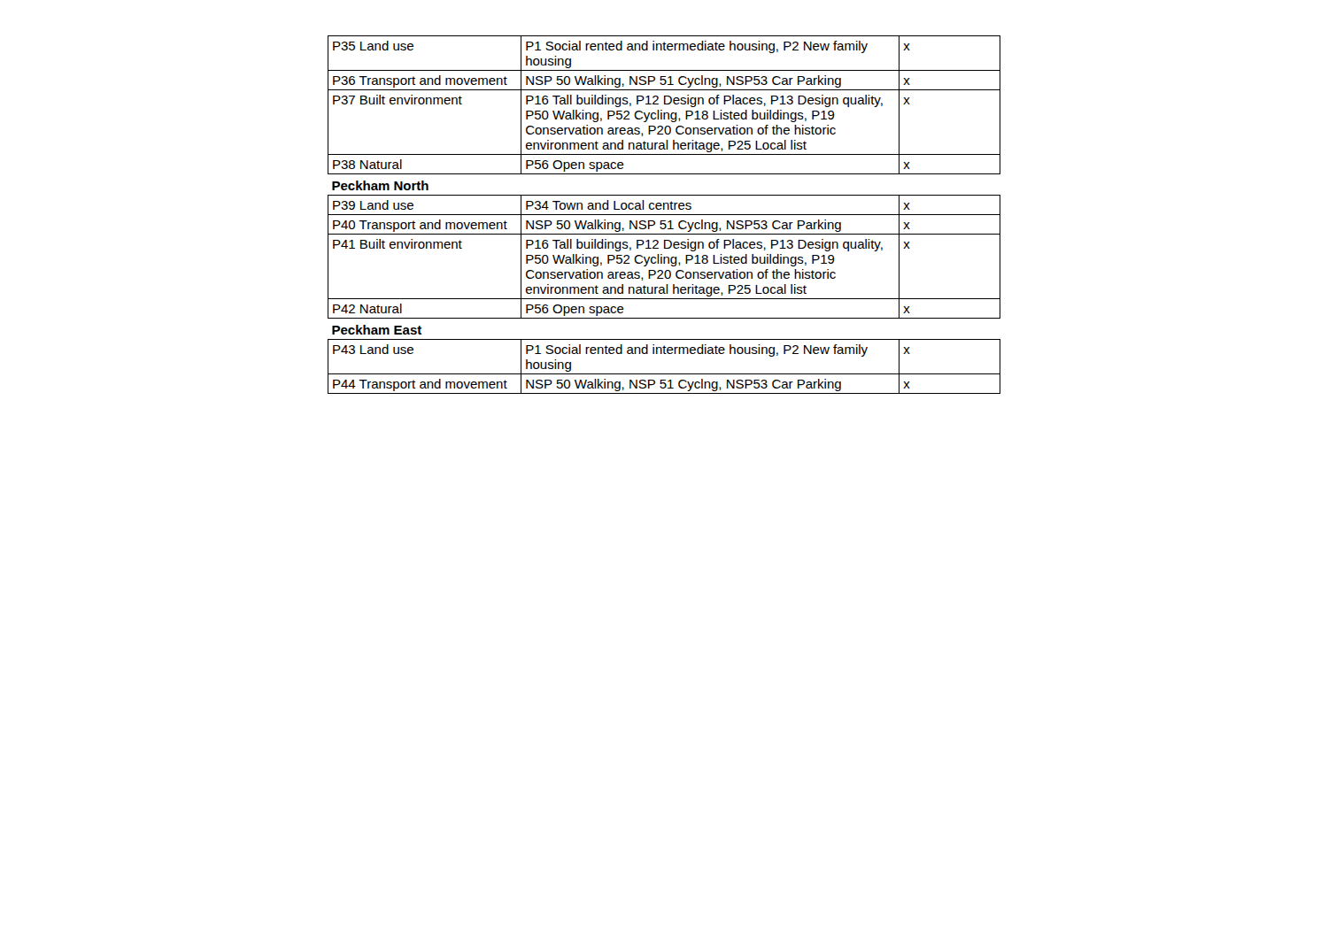| P35 Land use | P1 Social rented and intermediate housing, P2 New family housing | x |
| P36 Transport and movement | NSP 50 Walking, NSP 51 Cyclng, NSP53 Car Parking | x |
| P37 Built environment | P16 Tall buildings, P12 Design of Places, P13 Design quality, P50 Walking, P52 Cycling, P18 Listed buildings, P19 Conservation areas, P20 Conservation of the historic environment and natural heritage, P25 Local list | x |
| P38 Natural | P56 Open space | x |
| Peckham North |
| P39 Land use | P34 Town and Local centres | x |
| P40 Transport and movement | NSP 50 Walking, NSP 51 Cyclng, NSP53 Car Parking | x |
| P41 Built environment | P16 Tall buildings, P12 Design of Places, P13 Design quality, P50 Walking, P52 Cycling, P18 Listed buildings, P19 Conservation areas, P20 Conservation of the historic environment and natural heritage, P25 Local list | x |
| P42 Natural | P56 Open space | x |
| Peckham East |
| P43 Land use | P1 Social rented and intermediate housing, P2 New family housing | x |
| P44 Transport and movement | NSP 50 Walking, NSP 51 Cyclng, NSP53 Car Parking | x |